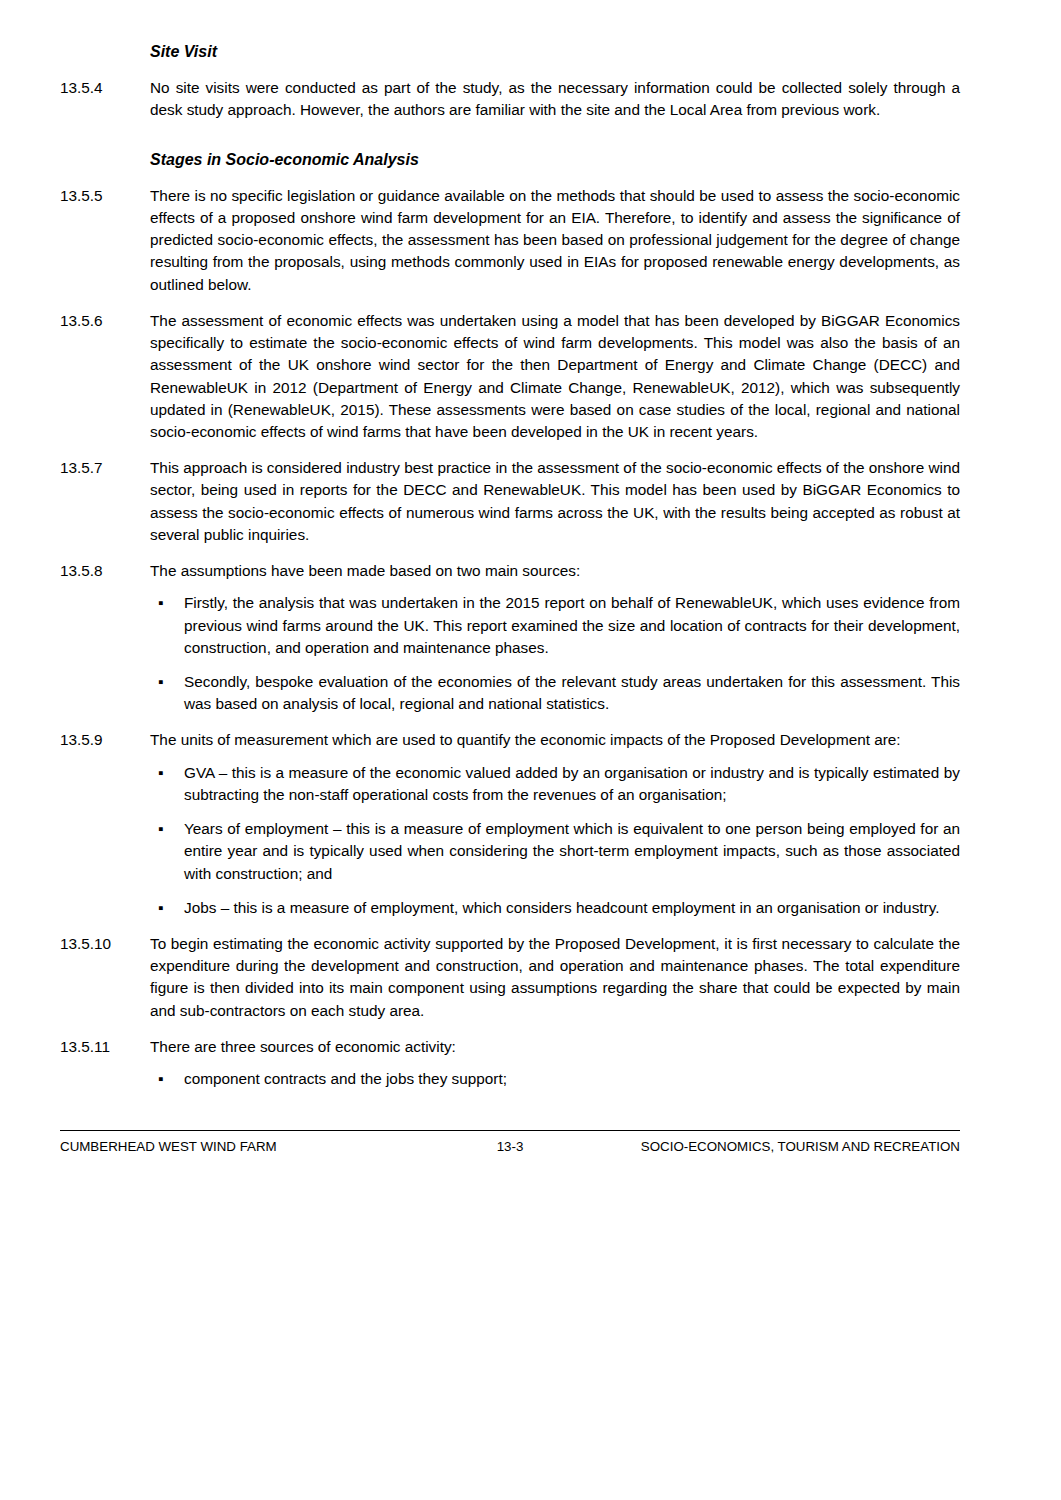Site Visit
13.5.4
No site visits were conducted as part of the study, as the necessary information could be collected solely through a desk study approach. However, the authors are familiar with the site and the Local Area from previous work.
Stages in Socio-economic Analysis
13.5.5
There is no specific legislation or guidance available on the methods that should be used to assess the socio-economic effects of a proposed onshore wind farm development for an EIA. Therefore, to identify and assess the significance of predicted socio-economic effects, the assessment has been based on professional judgement for the degree of change resulting from the proposals, using methods commonly used in EIAs for proposed renewable energy developments, as outlined below.
13.5.6
The assessment of economic effects was undertaken using a model that has been developed by BiGGAR Economics specifically to estimate the socio-economic effects of wind farm developments. This model was also the basis of an assessment of the UK onshore wind sector for the then Department of Energy and Climate Change (DECC) and RenewableUK in 2012 (Department of Energy and Climate Change, RenewableUK, 2012), which was subsequently updated in (RenewableUK, 2015). These assessments were based on case studies of the local, regional and national socio-economic effects of wind farms that have been developed in the UK in recent years.
13.5.7
This approach is considered industry best practice in the assessment of the socio-economic effects of the onshore wind sector, being used in reports for the DECC and RenewableUK. This model has been used by BiGGAR Economics to assess the socio-economic effects of numerous wind farms across the UK, with the results being accepted as robust at several public inquiries.
13.5.8
The assumptions have been made based on two main sources:
Firstly, the analysis that was undertaken in the 2015 report on behalf of RenewableUK, which uses evidence from previous wind farms around the UK. This report examined the size and location of contracts for their development, construction, and operation and maintenance phases.
Secondly, bespoke evaluation of the economies of the relevant study areas undertaken for this assessment. This was based on analysis of local, regional and national statistics.
13.5.9
The units of measurement which are used to quantify the economic impacts of the Proposed Development are:
GVA – this is a measure of the economic valued added by an organisation or industry and is typically estimated by subtracting the non-staff operational costs from the revenues of an organisation;
Years of employment – this is a measure of employment which is equivalent to one person being employed for an entire year and is typically used when considering the short-term employment impacts, such as those associated with construction; and
Jobs – this is a measure of employment, which considers headcount employment in an organisation or industry.
13.5.10
To begin estimating the economic activity supported by the Proposed Development, it is first necessary to calculate the expenditure during the development and construction, and operation and maintenance phases. The total expenditure figure is then divided into its main component using assumptions regarding the share that could be expected by main and sub-contractors on each study area.
13.5.11
There are three sources of economic activity:
component contracts and the jobs they support;
CUMBERHEAD WEST WIND FARM
13-3
SOCIO-ECONOMICS, TOURISM AND RECREATION